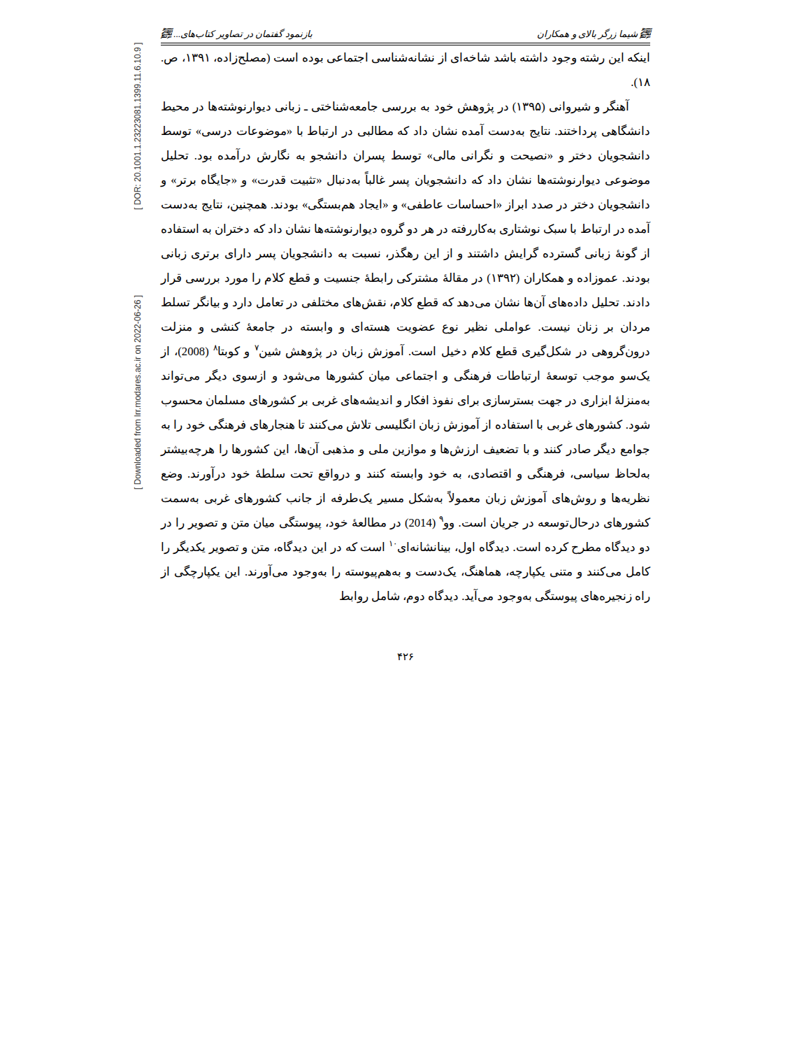[ DOR: 20.1001.1.23223081.1399.11.6.10.9 ]
[ Downloaded from lrr.modares.ac.ir on 2022-06-26 ]
﷽ شیما زرگر بالای و همکاران
بازنمود گفتمان در تصاویر کتاب‌های... ﷽
اینکه این رشته وجود داشته باشد شاخه‌ای از نشانه‌شناسی اجتماعی بوده است (مصلح‌زاده، ۱۳۹۱، ص. ۱۸).
آهنگر و شیروانی (۱۳۹۵) در پژوهش خود به بررسی جامعه‌شناختی ـ زبانی دیوارنوشته‌ها در محیط دانشگاهی پرداختند. نتایج به‌دست آمده نشان داد که مطالبی در ارتباط با «موضوعات درسی» توسط دانشجویان دختر و «نصیحت و نگرانی مالی» توسط پسران دانشجو به نگارش درآمده بود. تحلیل موضوعی دیوارنوشته‌ها نشان داد که دانشجویان پسر غالباً به‌دنبال «تثبیت قدرت» و «جایگاه برتر» و دانشجویان دختر در صدد ابراز «احساسات عاطفی» و «ایجاد هم‌بستگی» بودند. همچنین، نتایج به‌دست آمده در ارتباط با سبک نوشتاری به‌کاررفته در هر دو گروه دیوارنوشته‌ها نشان داد که دختران به استفاده از گونۀ زبانی گسترده گرایش داشتند و از این رهگذر، نسبت به دانشجویان پسر دارای برتری زبانی بودند. عموزاده و همکاران (۱۳۹۲) در مقالۀ مشترکی رابطۀ جنسیت و قطع کلام را مورد بررسی قرار دادند. تحلیل داده‌های آن‌ها نشان می‌دهد که قطع کلام، نقش‌های مختلفی در تعامل دارد و بیانگر تسلط مردان بر زنان نیست. عواملی نظیر نوع عضویت هسته‌ای و وابسته در جامعۀ کنشی و منزلت درون‌گروهی در شکل‌گیری قطع کلام دخیل است. آموزش زبان در پژوهش شین۷ و کوبتا۸ (2008)، از یک‌سو موجب توسعۀ ارتباطات فرهنگی و اجتماعی میان کشورها می‌شود و ازسوی دیگر می‌تواند به‌منزلۀ ابزاری در جهت بسترسازی برای نفوذ افکار و اندیشه‌های غربی بر کشورهای مسلمان محسوب شود. کشورهای غربی با استفاده از آموزش زبان انگلیسی تلاش می‌کنند تا هنجارهای فرهنگی خود را به جوامع دیگر صادر کنند و با تضعیف ارزش‌ها و موازین ملی و مذهبی آن‌ها، این کشورها را هرچه‌بیشتر به‌لحاظ سیاسی، فرهنگی و اقتصادی، به خود وابسته کنند و درواقع تحت سلطۀ خود درآورند. وضع نظریه‌ها و روش‌های آموزش زبان معمولاً به‌شکل مسیر یک‌طرفه از جانب کشورهای غربی به‌سمت کشورهای درحال‌توسعه در جریان است. وو۹ (2014) در مطالعۀ خود، پیوستگی میان متن و تصویر را در دو دیدگاه مطرح کرده است. دیدگاه اول، بینانشانه‌ای۱۰ است که در این دیدگاه، متن و تصویر یکدیگر را کامل می‌کنند و متنی یکپارچه، هماهنگ، یک‌دست و به‌هم‌پیوسته را به‌وجود می‌آورند. این یکپارچگی از راه زنجیره‌های پیوستگی به‌وجود می‌آید. دیدگاه دوم، شامل روابط
۴۲۶